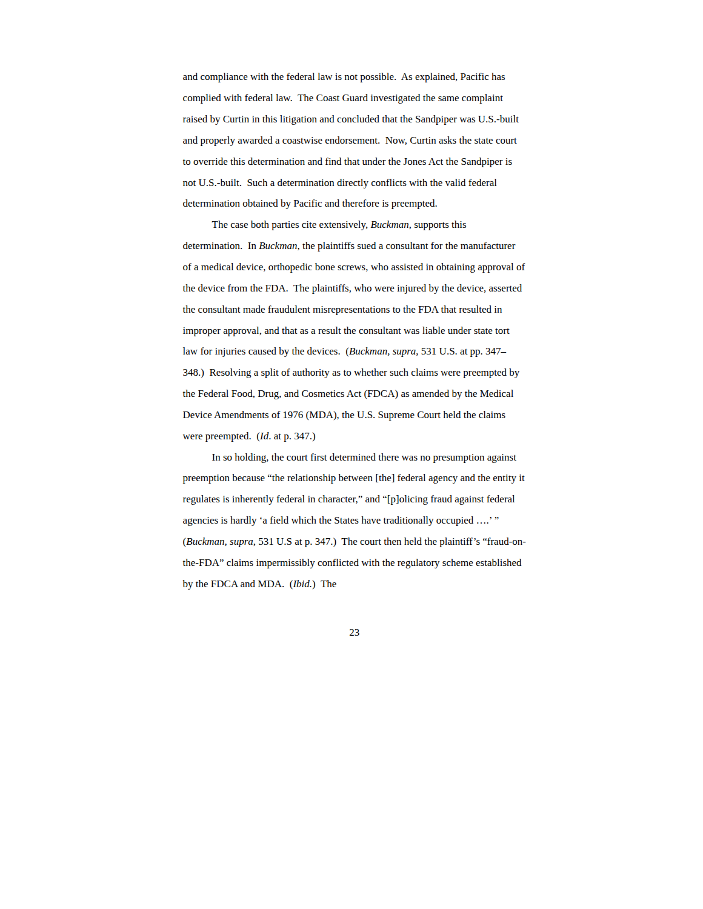and compliance with the federal law is not possible. As explained, Pacific has complied with federal law. The Coast Guard investigated the same complaint raised by Curtin in this litigation and concluded that the Sandpiper was U.S.-built and properly awarded a coastwise endorsement. Now, Curtin asks the state court to override this determination and find that under the Jones Act the Sandpiper is not U.S.-built. Such a determination directly conflicts with the valid federal determination obtained by Pacific and therefore is preempted.
The case both parties cite extensively, Buckman, supports this determination. In Buckman, the plaintiffs sued a consultant for the manufacturer of a medical device, orthopedic bone screws, who assisted in obtaining approval of the device from the FDA. The plaintiffs, who were injured by the device, asserted the consultant made fraudulent misrepresentations to the FDA that resulted in improper approval, and that as a result the consultant was liable under state tort law for injuries caused by the devices. (Buckman, supra, 531 U.S. at pp. 347–348.) Resolving a split of authority as to whether such claims were preempted by the Federal Food, Drug, and Cosmetics Act (FDCA) as amended by the Medical Device Amendments of 1976 (MDA), the U.S. Supreme Court held the claims were preempted. (Id. at p. 347.)
In so holding, the court first determined there was no presumption against preemption because “the relationship between [the] federal agency and the entity it regulates is inherently federal in character,” and “[p]olicing fraud against federal agencies is hardly ‘a field which the States have traditionally occupied ….’ ” (Buckman, supra, 531 U.S at p. 347.) The court then held the plaintiff’s “fraud-on-the-FDA” claims impermissibly conflicted with the regulatory scheme established by the FDCA and MDA. (Ibid.) The
23